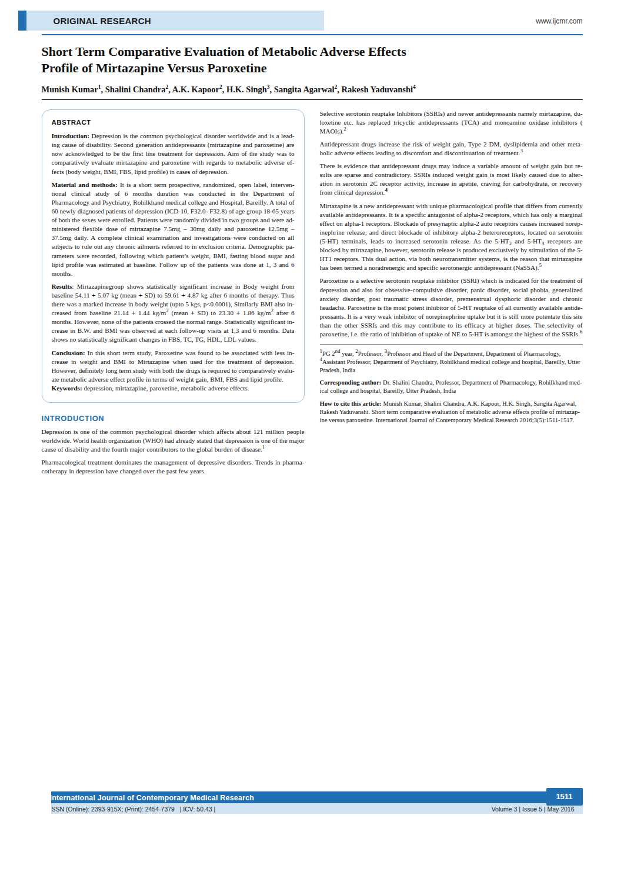ORIGINAL RESEARCH
www.ijcmr.com
Short Term Comparative Evaluation of Metabolic Adverse Effects
Profile of Mirtazapine Versus Paroxetine
Munish Kumar1, Shalini Chandra2, A.K. Kapoor2, H.K. Singh3, Sangita Agarwal2, Rakesh Yaduvanshi4
ABSTRACT
Introduction: Depression is the common psychological disorder worldwide and is a leading cause of disability. Second generation antidepressants (mirtazapine and paroxetine) are now acknowledged to be the first line treatment for depression. Aim of the study was to comparatively evaluate mirtazapine and paroxetine with regards to metabolic adverse effects (body weight, BMI, FBS, lipid profile) in cases of depression.
Material and methods: It is a short term prospective, randomized, open label, interventional clinical study of 6 months duration was conducted in the Department of Pharmacology and Psychiatry, Rohilkhand medical college and Hospital, Bareilly. A total of 60 newly diagnosed patients of depression (ICD-10, F32.0- F32.8) of age group 18-65 years of both the sexes were enrolled. Patients were randomly divided in two groups and were administered flexible dose of mirtazapine 7.5mg – 30mg daily and paroxetine 12.5mg – 37.5mg daily. A complete clinical examination and investigations were conducted on all subjects to rule out any chronic ailments referred to in exclusion criteria. Demographic parameters were recorded, following which patient’s weight, BMI, fasting blood sugar and lipid profile was estimated at baseline. Follow up of the patients was done at 1, 3 and 6 months.
Results: Mirtazapinegroup shows statistically significant increase in Body weight from baseline 54.11 + 5.07 kg (mean + SD) to 59.61 + 4.87 kg after 6 months of therapy. Thus there was a marked increase in body weight (upto 5 kgs, p<0.0001), Similarly BMI also increased from baseline 21.14 + 1.44 kg/m2 (mean + SD) to 23.30 + 1.86 kg/m2 after 6 months. However, none of the patients crossed the normal range. Statistically significant increase in B.W. and BMI was observed at each follow-up visits at 1,3 and 6 months. Data shows no statistically significant changes in FBS, TC, TG, HDL, LDL values.
Conclusion: In this short term study, Paroxetine was found to be associated with less increase in weight and BMI to Mirtazapine when used for the treatment of depression. However, definitely long term study with both the drugs is required to comparatively evaluate metabolic adverse effect profile in terms of weight gain, BMI, FBS and lipid profile.
Keywords: depression, mirtazapine, paroxetine, metabolic adverse effects.
INTRODUCTION
Depression is one of the common psychological disorder which affects about 121 million people worldwide. World health organization (WHO) had already stated that depression is one of the major cause of disability and the fourth major contributors to the global burden of disease.1
Pharmacological treatment dominates the management of depressive disorders. Trends in pharmacotherapy in depression have changed over the past few years.
Selective serotonin reuptake Inhibitors (SSRIs) and newer antidepressants namely mirtazapine, duloxetine etc. has replaced tricyclic antidepressants (TCA) and monoamine oxidase inhibitors ( MAOIs).2
Antidepressant drugs increase the risk of weight gain, Type 2 DM, dyslipidemia and other metabolic adverse effects leading to discomfort and discontinuation of treatment.3
There is evidence that antidepressant drugs may induce a variable amount of weight gain but results are sparse and contradictory. SSRIs induced weight gain is most likely caused due to alteration in serotonin 2C receptor activity, increase in apetite, craving for carbohydrate, or recovery from clinical depression.4
Mirtazapine is a new antidepressant with unique pharmacological profile that differs from currently available antidepressants. It is a specific antagonist of alpha-2 receptors, which has only a marginal effect on alpha-1 receptors. Blockade of presynaptic alpha-2 auto receptors causes increased norepinephrine release, and direct blockade of inhibitory alpha-2 heteroreceptors, located on serotonin (5-HT) terminals, leads to increased serotonin release. As the 5-HT2 and 5-HT3 receptors are blocked by mirtazapine, however, serotonin release is produced exclusively by stimulation of the 5-HT1 receptors. This dual action, via both neurotransmitter systems, is the reason that mirtazapine has been termed a noradrenergic and specific serotonergic antidepressant (NaSSA).5
Paroxetine is a selective serotonin reuptake inhibitor (SSRI) which is indicated for the treatment of depression and also for obsessive-compulsive disorder, panic disorder, social phobia, generalized anxiety disorder, post traumatic stress disorder, premenstrual dysphoric disorder and chronic headache. Paroxetine is the most potent inhibitor of 5-HT reuptake of all currently available antidepressants. It is a very weak inhibitor of norepinephrine uptake but it is still more potentate this site than the other SSRIs and this may contribute to its efficacy at higher doses. The selectivity of paroxetine, i.e. the ratio of inhibition of uptake of NE to 5-HT is amongst the highest of the SSRIs.6
1PG 2nd year, 2Professor, 3Professor and Head of the Department, Department of Pharmacology, 4Assistant Professor, Department of Psychiatry, Rohilkhand medical college and hospital, Bareilly, Utter Pradesh, India
Corresponding author: Dr. Shalini Chandra, Professor, Department of Pharmacology, Rohilkhand medical college and hospital, Bareilly, Utter Pradesh, India
How to cite this article: Munish Kumar, Shalini Chandra, A.K. Kapoor, H.K. Singh, Sangita Agarwal, Rakesh Yaduvanshi. Short term comparative evaluation of metabolic adverse effects profile of mirtazapine versus paroxetine. International Journal of Contemporary Medical Research 2016;3(5):1511-1517.
International Journal of Contemporary Medical Research
ISSN (Online): 2393-915X; (Print): 2454-7379 | ICV: 50.43 | Volume 3 | Issue 5 | May 2016
1511